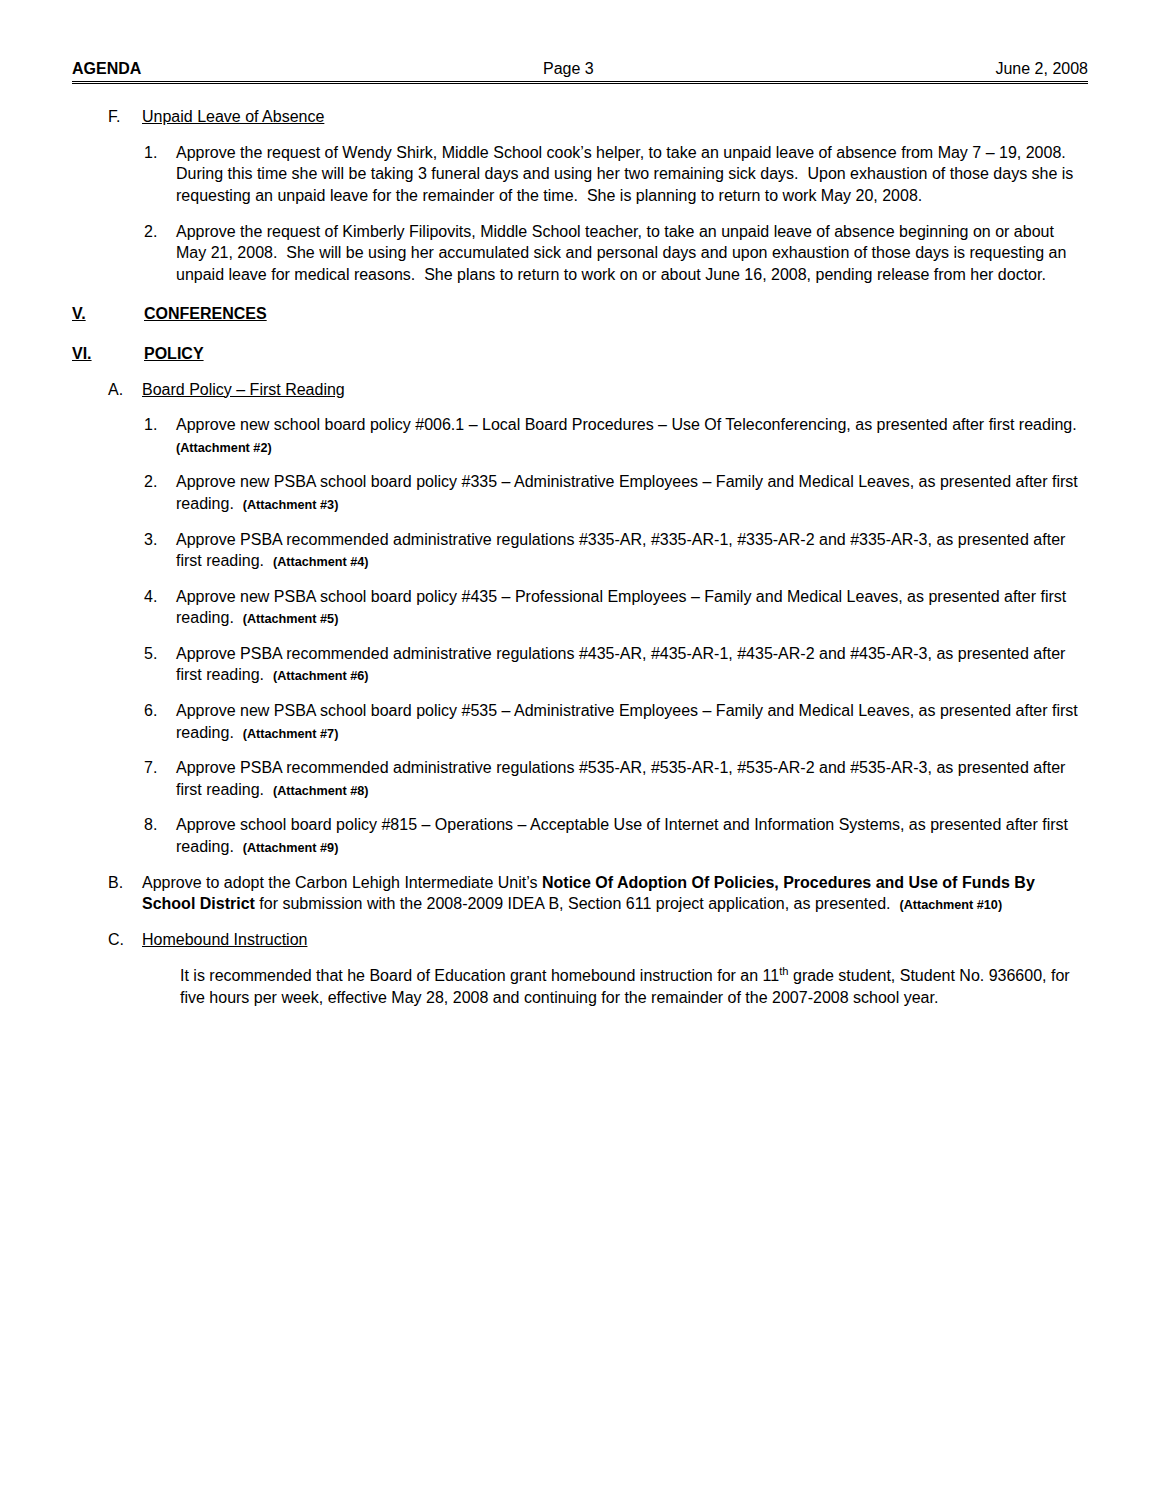AGENDA
Page 3
June 2, 2008
F.
Unpaid Leave of Absence
1.
Approve the request of Wendy Shirk, Middle School cook’s helper, to take an unpaid leave of absence from May 7 – 19, 2008. During this time she will be taking 3 funeral days and using her two remaining sick days. Upon exhaustion of those days she is requesting an unpaid leave for the remainder of the time. She is planning to return to work May 20, 2008.
2.
Approve the request of Kimberly Filipovits, Middle School teacher, to take an unpaid leave of absence beginning on or about May 21, 2008. She will be using her accumulated sick and personal days and upon exhaustion of those days is requesting an unpaid leave for medical reasons. She plans to return to work on or about June 16, 2008, pending release from her doctor.
V.
CONFERENCES
VI.
POLICY
A.
Board Policy – First Reading
1.
Approve new school board policy #006.1 – Local Board Procedures – Use Of Teleconferencing, as presented after first reading. (Attachment #2)
2.
Approve new PSBA school board policy #335 – Administrative Employees – Family and Medical Leaves, as presented after first reading. (Attachment #3)
3.
Approve PSBA recommended administrative regulations #335-AR, #335-AR-1, #335-AR-2 and #335-AR-3, as presented after first reading. (Attachment #4)
4.
Approve new PSBA school board policy #435 – Professional Employees – Family and Medical Leaves, as presented after first reading. (Attachment #5)
5.
Approve PSBA recommended administrative regulations #435-AR, #435-AR-1, #435-AR-2 and #435-AR-3, as presented after first reading. (Attachment #6)
6.
Approve new PSBA school board policy #535 – Administrative Employees – Family and Medical Leaves, as presented after first reading. (Attachment #7)
7.
Approve PSBA recommended administrative regulations #535-AR, #535-AR-1, #535-AR-2 and #535-AR-3, as presented after first reading. (Attachment #8)
8.
Approve school board policy #815 – Operations – Acceptable Use of Internet and Information Systems, as presented after first reading. (Attachment #9)
B.
Approve to adopt the Carbon Lehigh Intermediate Unit’s Notice Of Adoption Of Policies, Procedures and Use of Funds By School District for submission with the 2008-2009 IDEA B, Section 611 project application, as presented. (Attachment #10)
C.
Homebound Instruction
It is recommended that he Board of Education grant homebound instruction for an 11th grade student, Student No. 936600, for five hours per week, effective May 28, 2008 and continuing for the remainder of the 2007-2008 school year.